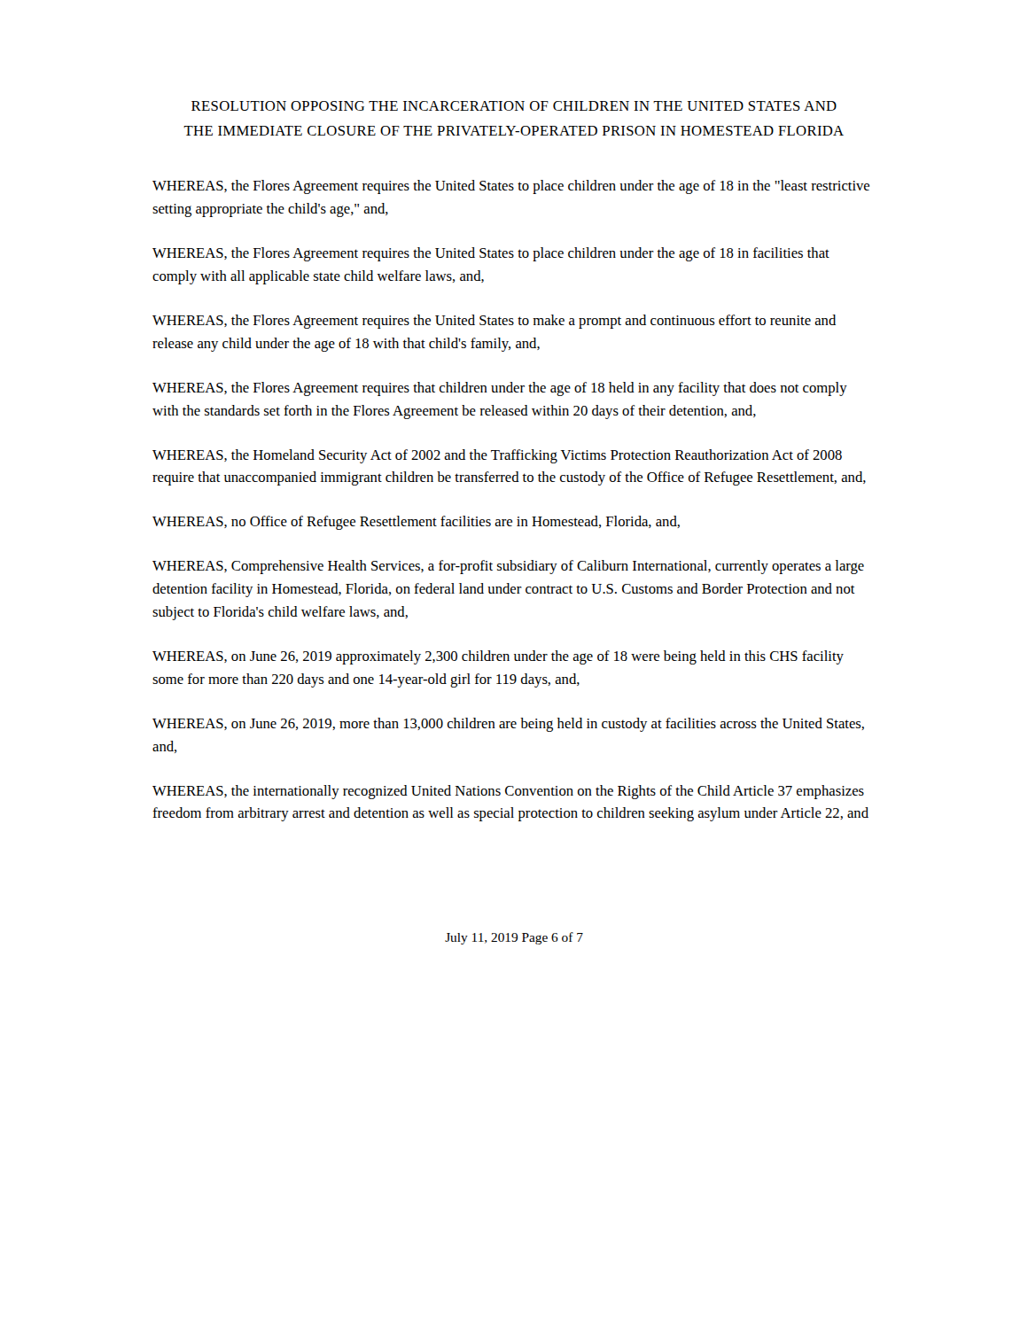Resolution Opposing the Incarceration of Children in the United States and the Immediate Closure of the Privately-Operated Prison in Homestead Florida
WHEREAS, the Flores Agreement requires the United States to place children under the age of 18 in the "least restrictive setting appropriate the child's age," and,
WHEREAS, the Flores Agreement requires the United States to place children under the age of 18 in facilities that comply with all applicable state child welfare laws, and,
WHEREAS, the Flores Agreement requires the United States to make a prompt and continuous effort to reunite and release any child under the age of 18 with that child's family, and,
WHEREAS, the Flores Agreement requires that children under the age of 18 held in any facility that does not comply with the standards set forth in the Flores Agreement be released within 20 days of their detention, and,
WHEREAS, the Homeland Security Act of 2002 and the Trafficking Victims Protection Reauthorization Act of 2008 require that unaccompanied immigrant children be transferred to the custody of the Office of Refugee Resettlement, and,
WHEREAS, no Office of Refugee Resettlement facilities are in Homestead, Florida, and,
WHEREAS, Comprehensive Health Services, a for-profit subsidiary of Caliburn International, currently operates a large detention facility in Homestead, Florida, on federal land under contract to U.S. Customs and Border Protection and not subject to Florida's child welfare laws, and,
WHEREAS, on June 26, 2019 approximately 2,300 children under the age of 18 were being held in this CHS facility some for more than 220 days and one 14-year-old girl for 119 days, and,
WHEREAS, on June 26, 2019, more than 13,000 children are being held in custody at facilities across the United States, and,
WHEREAS, the internationally recognized United Nations Convention on the Rights of the Child Article 37 emphasizes freedom from arbitrary arrest and detention as well as special protection to children seeking asylum under Article 22, and
July 11, 2019 Page 6 of 7